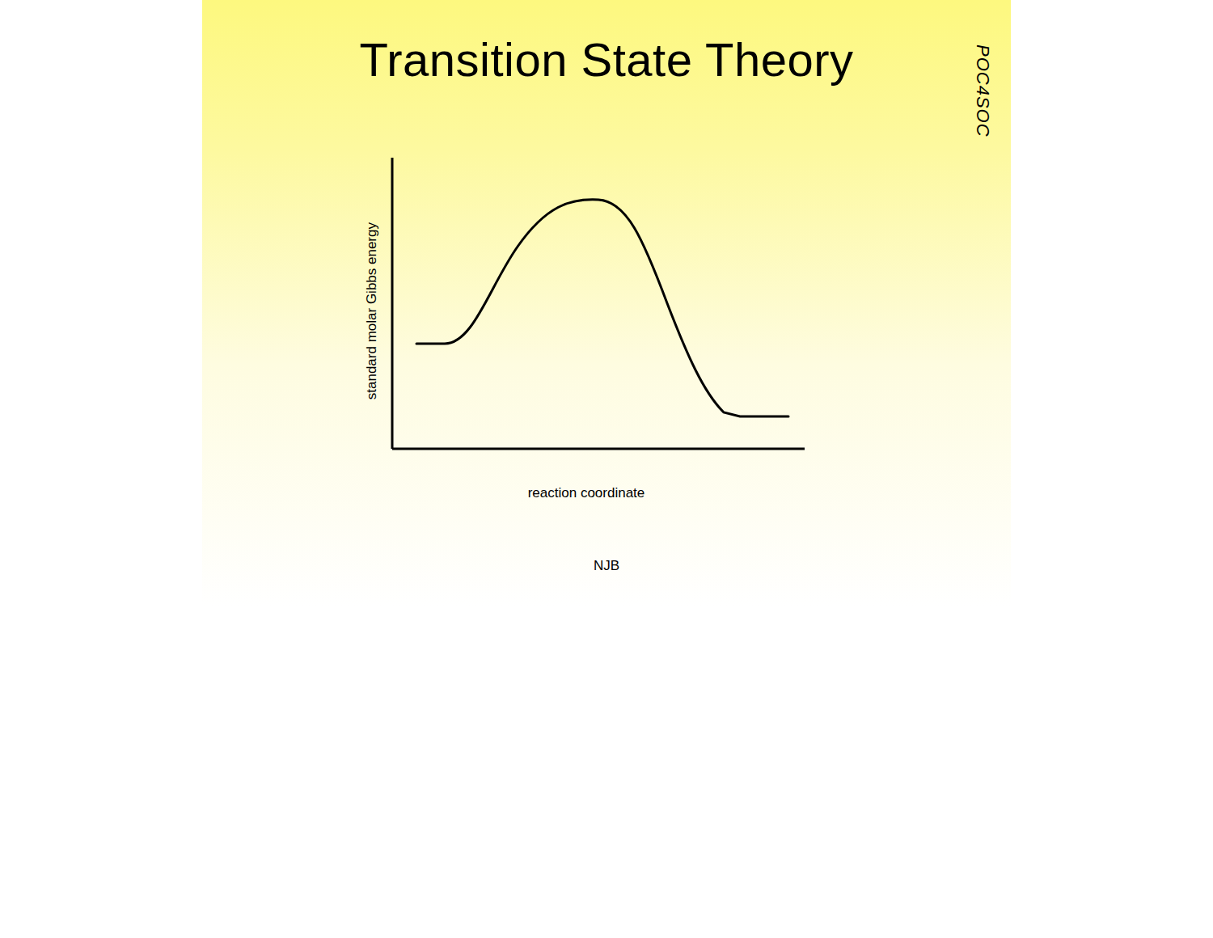Transition State Theory
POC4SOC
standard molar Gibbs energy
reaction coordinate
NJB